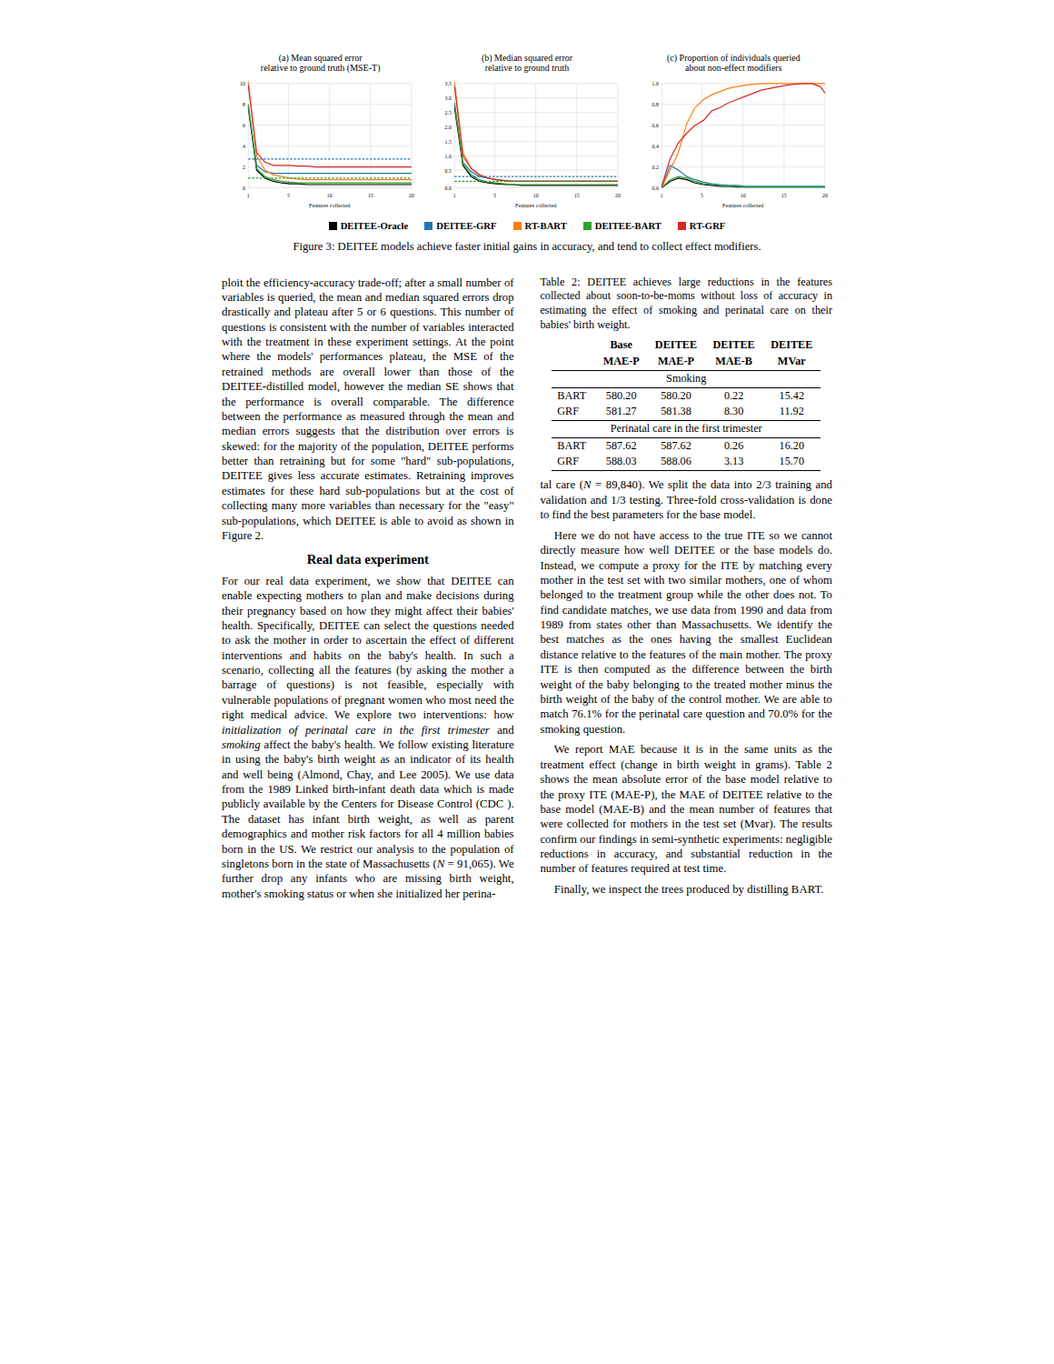(a) Mean squared error
relative to ground truth (MSE-T)
10 8 6 4 2 0 1 5 10 15 20 Features collected
(b) Median squared error
relative to ground truth
3.5 3.0 2.5 2.0 1.5 1.0 0.5 0.0 1 5 10 15 20 Features collected
(c) Proportion of individuals queried
about non-effect modifiers
1.0 0.8 0.6 0.4 0.2 0.0 1 5 10 15 20 Features collected
DEITEE-Oracle DEITEE-GRF RT-BART DEITEE-BART RT-GRF
Figure 3: DEITEE models achieve faster initial gains in accuracy, and tend to collect effect modifiers.
ploit the efficiency-accuracy trade-off; after a small number of variables is queried, the mean and median squared errors drop drastically and plateau after 5 or 6 questions. This number of questions is consistent with the number of variables interacted with the treatment in these experiment settings. At the point where the models' performances plateau, the MSE of the retrained methods are overall lower than those of the DEITEE-distilled model, however the median SE shows that the performance is overall comparable. The difference between the performance as measured through the mean and median errors suggests that the distribution over errors is skewed: for the majority of the population, DEITEE performs better than retraining but for some "hard" sub-populations, DEITEE gives less accurate estimates. Retraining improves estimates for these hard sub-populations but at the cost of collecting many more variables than necessary for the "easy" sub-populations, which DEITEE is able to avoid as shown in Figure 2.
Real data experiment
For our real data experiment, we show that DEITEE can enable expecting mothers to plan and make decisions during their pregnancy based on how they might affect their babies' health. Specifically, DEITEE can select the questions needed to ask the mother in order to ascertain the effect of different interventions and habits on the baby's health. In such a scenario, collecting all the features (by asking the mother a barrage of questions) is not feasible, especially with vulnerable populations of pregnant women who most need the right medical advice. We explore two interventions: how initialization of perinatal care in the first trimester and smoking affect the baby's health. We follow existing literature in using the baby's birth weight as an indicator of its health and well being (Almond, Chay, and Lee 2005). We use data from the 1989 Linked birth-infant death data which is made publicly available by the Centers for Disease Control (CDC ). The dataset has infant birth weight, as well as parent demographics and mother risk factors for all 4 million babies born in the US. We restrict our analysis to the population of singletons born in the state of Massachusetts (N = 91,065). We further drop any infants who are missing birth weight, mother's smoking status or when she initialized her perina-
Table 2: DEITEE achieves large reductions in the features collected about soon-to-be-moms without loss of accuracy in estimating the effect of smoking and perinatal care on their babies' birth weight.
| | Base | DEITEE | DEITEE | DEITEE |
| --- | --- | --- | --- | --- |
| | MAE-P | MAE-P | MAE-B | MVar |
| Smoking |
| BART | 580.20 | 580.20 | 0.22 | 15.42 |
| GRF | 581.27 | 581.38 | 8.30 | 11.92 |
| Perinatal care in the first trimester |
| BART | 587.62 | 587.62 | 0.26 | 16.20 |
| GRF | 588.03 | 588.06 | 3.13 | 15.70 |
tal care (N = 89,840). We split the data into 2/3 training and validation and 1/3 testing. Three-fold cross-validation is done to find the best parameters for the base model.
Here we do not have access to the true ITE so we cannot directly measure how well DEITEE or the base models do. Instead, we compute a proxy for the ITE by matching every mother in the test set with two similar mothers, one of whom belonged to the treatment group while the other does not. To find candidate matches, we use data from 1990 and data from 1989 from states other than Massachusetts. We identify the best matches as the ones having the smallest Euclidean distance relative to the features of the main mother. The proxy ITE is then computed as the difference between the birth weight of the baby belonging to the treated mother minus the birth weight of the baby of the control mother. We are able to match 76.1% for the perinatal care question and 70.0% for the smoking question.
We report MAE because it is in the same units as the treatment effect (change in birth weight in grams). Table 2 shows the mean absolute error of the base model relative to the proxy ITE (MAE-P), the MAE of DEITEE relative to the base model (MAE-B) and the mean number of features that were collected for mothers in the test set (Mvar). The results confirm our findings in semi-synthetic experiments: negligible reductions in accuracy, and substantial reduction in the number of features required at test time.
Finally, we inspect the trees produced by distilling BART.